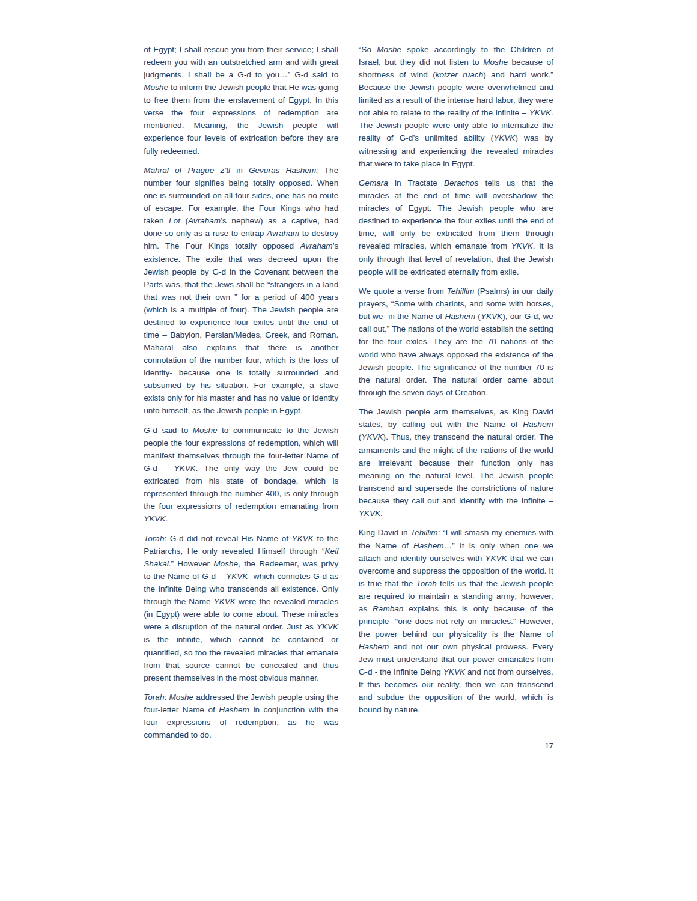of Egypt; I shall rescue you from their service; I shall redeem you with an outstretched arm and with great judgments. I shall be a G-d to you…” G-d said to Moshe to inform the Jewish people that He was going to free them from the enslavement of Egypt. In this verse the four expressions of redemption are mentioned. Meaning, the Jewish people will experience four levels of extrication before they are fully redeemed.
Mahral of Prague z’tl in Gevuras Hashem: The number four signifies being totally opposed. When one is surrounded on all four sides, one has no route of escape. For example, the Four Kings who had taken Lot (Avraham’s nephew) as a captive, had done so only as a ruse to entrap Avraham to destroy him. The Four Kings totally opposed Avraham’s existence. The exile that was decreed upon the Jewish people by G-d in the Covenant between the Parts was, that the Jews shall be “strangers in a land that was not their own ” for a period of 400 years (which is a multiple of four). The Jewish people are destined to experience four exiles until the end of time – Babylon, Persian/Medes, Greek, and Roman. Maharal also explains that there is another connotation of the number four, which is the loss of identity- because one is totally surrounded and subsumed by his situation. For example, a slave exists only for his master and has no value or identity unto himself, as the Jewish people in Egypt.
G-d said to Moshe to communicate to the Jewish people the four expressions of redemption, which will manifest themselves through the four-letter Name of G-d – YKVK. The only way the Jew could be extricated from his state of bondage, which is represented through the number 400, is only through the four expressions of redemption emanating from YKVK.
Torah: G-d did not reveal His Name of YKVK to the Patriarchs, He only revealed Himself through “Keil Shakai.” However Moshe, the Redeemer, was privy to the Name of G-d – YKVK- which connotes G-d as the Infinite Being who transcends all existence. Only through the Name YKVK were the revealed miracles (in Egypt) were able to come about. These miracles were a disruption of the natural order. Just as YKVK is the infinite, which cannot be contained or quantified, so too the revealed miracles that emanate from that source cannot be concealed and thus present themselves in the most obvious manner.
Torah: Moshe addressed the Jewish people using the four-letter Name of Hashem in conjunction with the four expressions of redemption, as he was commanded to do.
“So Moshe spoke accordingly to the Children of Israel, but they did not listen to Moshe because of shortness of wind (kotzer ruach) and hard work.” Because the Jewish people were overwhelmed and limited as a result of the intense hard labor, they were not able to relate to the reality of the infinite – YKVK. The Jewish people were only able to internalize the reality of G-d’s unlimited ability (YKVK) was by witnessing and experiencing the revealed miracles that were to take place in Egypt.
Gemara in Tractate Berachos tells us that the miracles at the end of time will overshadow the miracles of Egypt. The Jewish people who are destined to experience the four exiles until the end of time, will only be extricated from them through revealed miracles, which emanate from YKVK. It is only through that level of revelation, that the Jewish people will be extricated eternally from exile.
We quote a verse from Tehillim (Psalms) in our daily prayers, “Some with chariots, and some with horses, but we- in the Name of Hashem (YKVK), our G-d, we call out.” The nations of the world establish the setting for the four exiles. They are the 70 nations of the world who have always opposed the existence of the Jewish people. The significance of the number 70 is the natural order. The natural order came about through the seven days of Creation.
The Jewish people arm themselves, as King David states, by calling out with the Name of Hashem (YKVK). Thus, they transcend the natural order. The armaments and the might of the nations of the world are irrelevant because their function only has meaning on the natural level. The Jewish people transcend and supersede the constrictions of nature because they call out and identify with the Infinite – YKVK.
King David in Tehillim: “I will smash my enemies with the Name of Hashem…” It is only when one we attach and identify ourselves with YKVK that we can overcome and suppress the opposition of the world. It is true that the Torah tells us that the Jewish people are required to maintain a standing army; however, as Ramban explains this is only because of the principle- “one does not rely on miracles.” However, the power behind our physicality is the Name of Hashem and not our own physical prowess. Every Jew must understand that our power emanates from G-d - the Infinite Being YKVK and not from ourselves. If this becomes our reality, then we can transcend and subdue the opposition of the world, which is bound by nature.
17